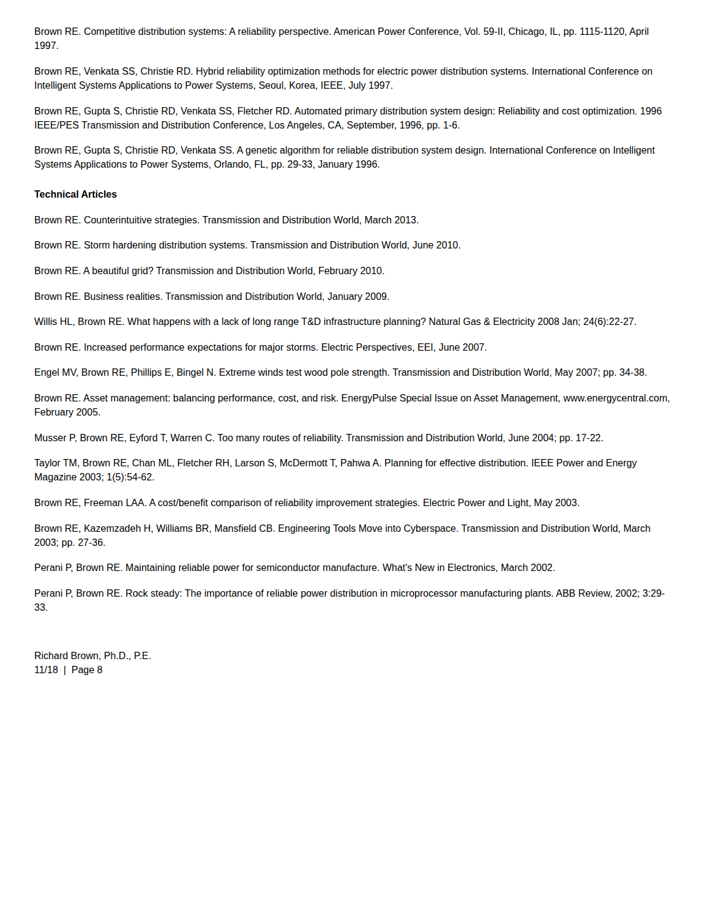Brown RE. Competitive distribution systems: A reliability perspective. American Power Conference, Vol. 59-II, Chicago, IL, pp. 1115-1120, April 1997.
Brown RE, Venkata SS, Christie RD. Hybrid reliability optimization methods for electric power distribution systems. International Conference on Intelligent Systems Applications to Power Systems, Seoul, Korea, IEEE, July 1997.
Brown RE, Gupta S, Christie RD, Venkata SS, Fletcher RD. Automated primary distribution system design: Reliability and cost optimization. 1996 IEEE/PES Transmission and Distribution Conference, Los Angeles, CA, September, 1996, pp. 1-6.
Brown RE, Gupta S, Christie RD, Venkata SS. A genetic algorithm for reliable distribution system design. International Conference on Intelligent Systems Applications to Power Systems, Orlando, FL, pp. 29-33, January 1996.
Technical Articles
Brown RE. Counterintuitive strategies. Transmission and Distribution World, March 2013.
Brown RE. Storm hardening distribution systems. Transmission and Distribution World, June 2010.
Brown RE. A beautiful grid? Transmission and Distribution World, February 2010.
Brown RE. Business realities. Transmission and Distribution World, January 2009.
Willis HL, Brown RE. What happens with a lack of long range T&D infrastructure planning? Natural Gas & Electricity 2008 Jan; 24(6):22-27.
Brown RE. Increased performance expectations for major storms. Electric Perspectives, EEI, June 2007.
Engel MV, Brown RE, Phillips E, Bingel N. Extreme winds test wood pole strength. Transmission and Distribution World, May 2007; pp. 34-38.
Brown RE. Asset management: balancing performance, cost, and risk. EnergyPulse Special Issue on Asset Management, www.energycentral.com, February 2005.
Musser P, Brown RE, Eyford T, Warren C. Too many routes of reliability. Transmission and Distribution World, June 2004; pp. 17-22.
Taylor TM, Brown RE, Chan ML, Fletcher RH, Larson S, McDermott T, Pahwa A. Planning for effective distribution. IEEE Power and Energy Magazine 2003; 1(5):54-62.
Brown RE, Freeman LAA. A cost/benefit comparison of reliability improvement strategies. Electric Power and Light, May 2003.
Brown RE, Kazemzadeh H, Williams BR, Mansfield CB. Engineering Tools Move into Cyberspace. Transmission and Distribution World, March 2003; pp. 27-36.
Perani P, Brown RE. Maintaining reliable power for semiconductor manufacture. What's New in Electronics, March 2002.
Perani P, Brown RE. Rock steady: The importance of reliable power distribution in microprocessor manufacturing plants. ABB Review, 2002; 3:29-33.
Richard Brown, Ph.D., P.E.
11/18 | Page 8